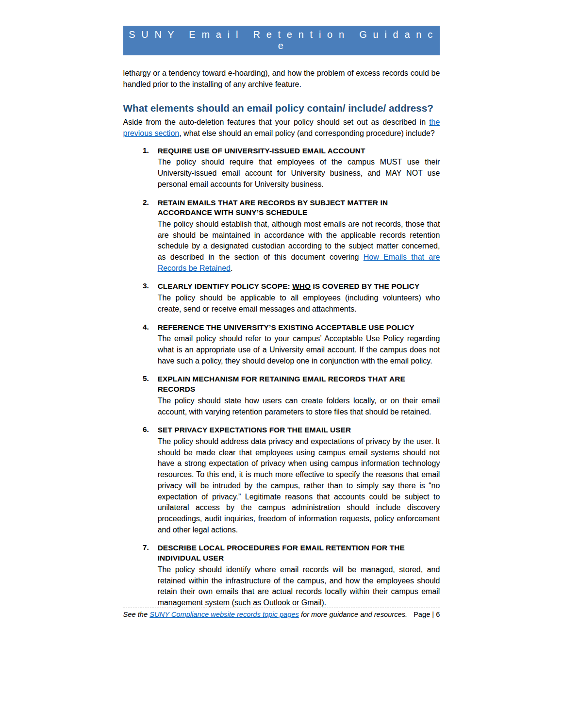S U N Y E m a i l R e t e n t i o n G u i d a n c e
lethargy or a tendency toward e-hoarding), and how the problem of excess records could be handled prior to the installing of any archive feature.
What elements should an email policy contain/ include/ address?
Aside from the auto-deletion features that your policy should set out as described in the previous section, what else should an email policy (and corresponding procedure) include?
REQUIRE USE OF UNIVERSITY-ISSUED EMAIL ACCOUNT
The policy should require that employees of the campus MUST use their University-issued email account for University business, and MAY NOT use personal email accounts for University business.
RETAIN EMAILS THAT ARE RECORDS BY SUBJECT MATTER IN ACCORDANCE WITH SUNY’S SCHEDULE
The policy should establish that, although most emails are not records, those that are should be maintained in accordance with the applicable records retention schedule by a designated custodian according to the subject matter concerned, as described in the section of this document covering How Emails that are Records be Retained.
CLEARLY IDENTIFY POLICY SCOPE: WHO IS COVERED BY THE POLICY
The policy should be applicable to all employees (including volunteers) who create, send or receive email messages and attachments.
REFERENCE THE UNIVERSITY’S EXISTING ACCEPTABLE USE POLICY
The email policy should refer to your campus’ Acceptable Use Policy regarding what is an appropriate use of a University email account. If the campus does not have such a policy, they should develop one in conjunction with the email policy.
EXPLAIN MECHANISM FOR RETAINING EMAIL RECORDS THAT ARE RECORDS
The policy should state how users can create folders locally, or on their email account, with varying retention parameters to store files that should be retained.
SET PRIVACY EXPECTATIONS FOR THE EMAIL USER
The policy should address data privacy and expectations of privacy by the user. It should be made clear that employees using campus email systems should not have a strong expectation of privacy when using campus information technology resources. To this end, it is much more effective to specify the reasons that email privacy will be intruded by the campus, rather than to simply say there is “no expectation of privacy.” Legitimate reasons that accounts could be subject to unilateral access by the campus administration should include discovery proceedings, audit inquiries, freedom of information requests, policy enforcement and other legal actions.
DESCRIBE LOCAL PROCEDURES FOR EMAIL RETENTION FOR THE INDIVIDUAL USER
The policy should identify where email records will be managed, stored, and retained within the infrastructure of the campus, and how the employees should retain their own emails that are actual records locally within their campus email management system (such as Outlook or Gmail).
See the SUNY Compliance website records topic pages for more guidance and resources. Page | 6